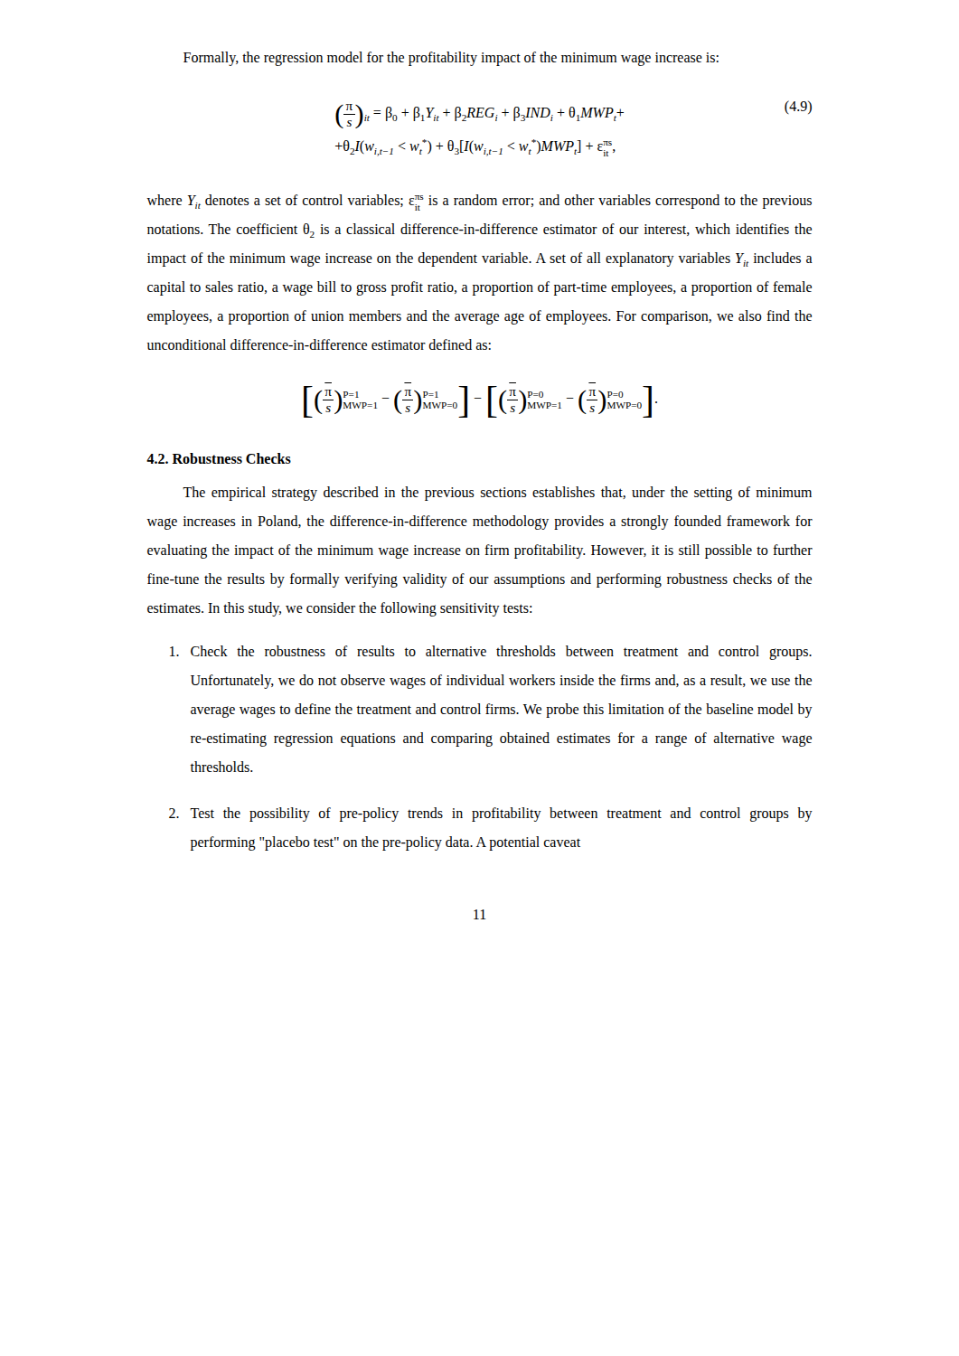Formally, the regression model for the profitability impact of the minimum wage increase is:
(4.9) (πs)it = β0 + β1Yit + β2REGi + β3INDi + θ1MWPt+ +θ2I(wi,t−1 < wt*) + θ3[I(wi,t−1 < wt*)MWPt] + επs it,
where Yit denotes a set of control variables; επs it is a random error; and other variables correspond to the previous notations. The coefficient θ2 is a classical difference-in-difference estimator of our interest, which identifies the impact of the minimum wage increase on the dependent variable. A set of all explanatory variables Yit includes a capital to sales ratio, a wage bill to gross profit ratio, a proportion of part-time employees, a proportion of female employees, a proportion of union members and the average age of employees. For comparison, we also find the unconditional difference-in-difference estimator defined as:
[(πs) P=1 MWP=1 − (πs) P=1 MWP=0] − [(πs) P=0 MWP=1 − (πs) P=0 MWP=0].
4.2. Robustness Checks
The empirical strategy described in the previous sections establishes that, under the setting of minimum wage increases in Poland, the difference-in-difference methodology provides a strongly founded framework for evaluating the impact of the minimum wage increase on firm profitability. However, it is still possible to further fine-tune the results by formally verifying validity of our assumptions and performing robustness checks of the estimates. In this study, we consider the following sensitivity tests:
Check the robustness of results to alternative thresholds between treatment and control groups. Unfortunately, we do not observe wages of individual workers inside the firms and, as a result, we use the average wages to define the treatment and control firms. We probe this limitation of the baseline model by re-estimating regression equations and comparing obtained estimates for a range of alternative wage thresholds.
Test the possibility of pre-policy trends in profitability between treatment and control groups by performing "placebo test" on the pre-policy data. A potential caveat
11